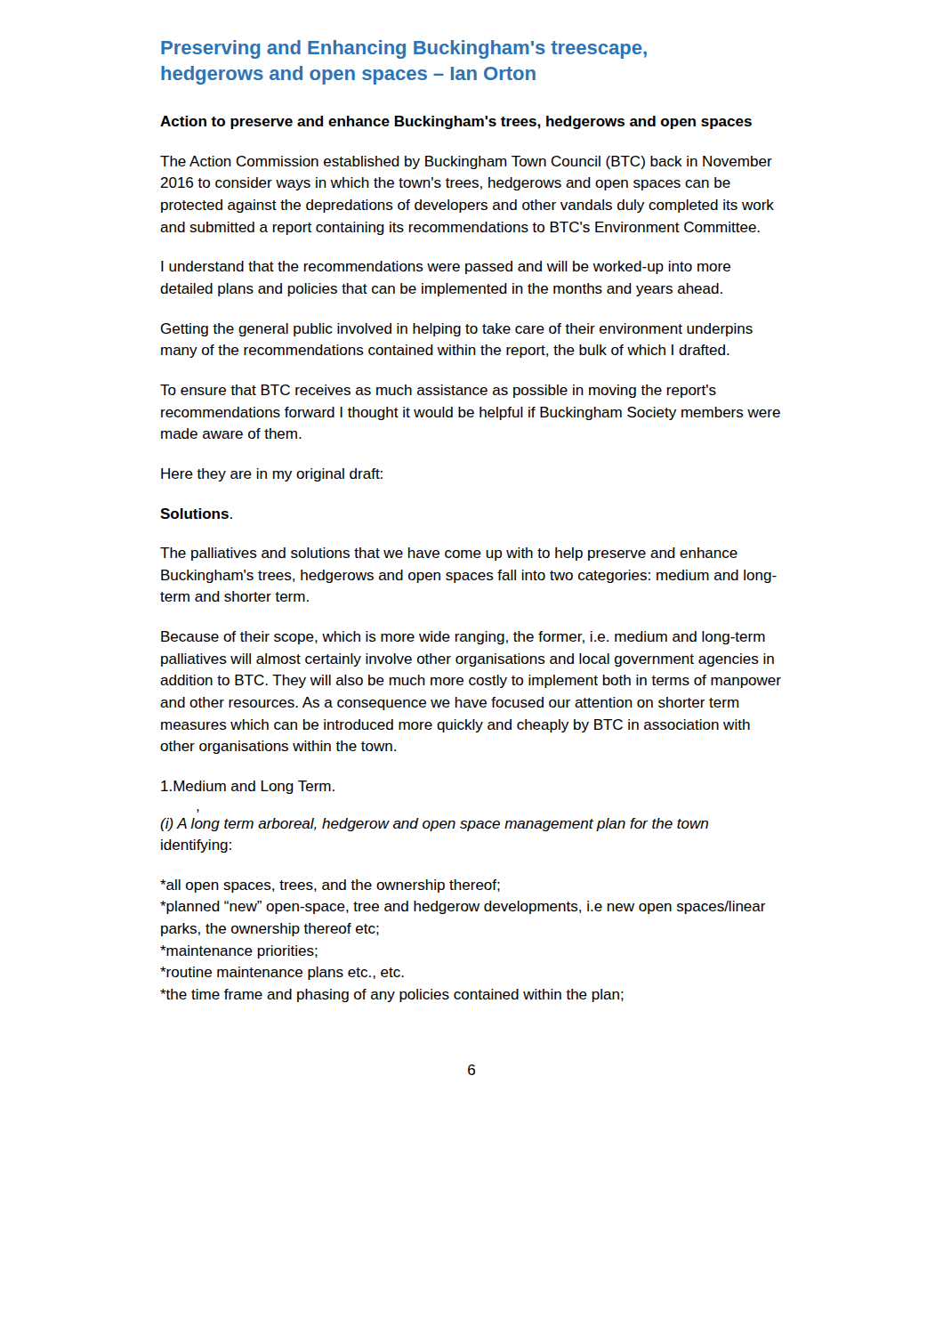Preserving and Enhancing Buckingham's treescape,
hedgerows and open spaces – Ian Orton
Action to preserve and enhance Buckingham's trees, hedgerows and open spaces
The Action Commission established by Buckingham Town Council (BTC) back in November 2016 to consider ways in which the town's trees, hedgerows and open spaces can be protected against the depredations of developers and other vandals duly completed its work and submitted a report containing its recommendations to BTC's Environment Committee.
I understand that the recommendations were passed and will be worked-up into more detailed plans and policies that can be implemented in the months and years ahead.
Getting the general public involved in helping to take care of their environment underpins many of the recommendations contained within the report, the bulk of which I drafted.
To ensure that BTC receives as much assistance as possible in moving the report's recommendations forward I thought it would be helpful if Buckingham Society members were made aware of them.
Here they are in my original draft:
Solutions.
The palliatives and solutions that we have come up with to help preserve and enhance Buckingham's trees, hedgerows and open spaces fall into two categories: medium and long-term and shorter term.
Because of their scope, which is more wide ranging, the former, i.e. medium and long-term palliatives will almost certainly involve other organisations and local government agencies in addition to BTC. They will also be much more costly to implement both in terms of manpower and other resources. As a consequence we have focused our attention on shorter term measures which can be introduced more quickly and cheaply by BTC in association with other organisations within the town.
1.Medium and Long Term.
,
(i) A long term arboreal, hedgerow and open space management plan for the town identifying:
*all open spaces, trees, and the ownership thereof;
*planned “new” open-space, tree and hedgerow developments, i.e new open spaces/linear parks, the ownership thereof etc;
*maintenance priorities;
*routine maintenance plans etc., etc.
*the time frame and phasing of any policies contained within the plan;
6